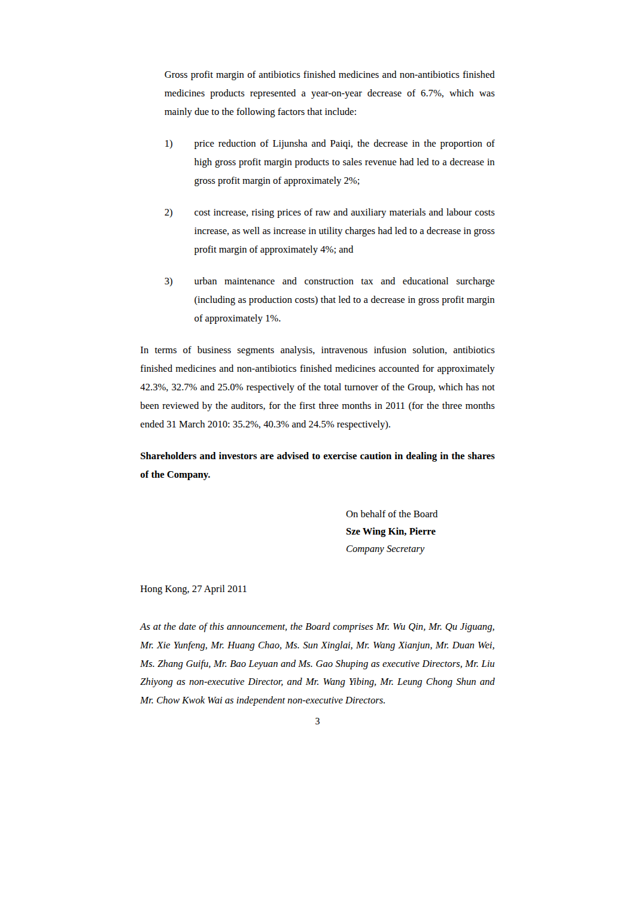Gross profit margin of antibiotics finished medicines and non-antibiotics finished medicines products represented a year-on-year decrease of 6.7%, which was mainly due to the following factors that include:
1)
price reduction of Lijunsha and Paiqi, the decrease in the proportion of high gross profit margin products to sales revenue had led to a decrease in gross profit margin of approximately 2%;
2)
cost increase, rising prices of raw and auxiliary materials and labour costs increase, as well as increase in utility charges had led to a decrease in gross profit margin of approximately 4%; and
3)
urban maintenance and construction tax and educational surcharge (including as production costs) that led to a decrease in gross profit margin of approximately 1%.
In terms of business segments analysis, intravenous infusion solution, antibiotics finished medicines and non-antibiotics finished medicines accounted for approximately 42.3%, 32.7% and 25.0% respectively of the total turnover of the Group, which has not been reviewed by the auditors, for the first three months in 2011 (for the three months ended 31 March 2010: 35.2%, 40.3% and 24.5% respectively).
Shareholders and investors are advised to exercise caution in dealing in the shares of the Company.
On behalf of the Board
Sze Wing Kin, Pierre
Company Secretary
Hong Kong, 27 April 2011
As at the date of this announcement, the Board comprises Mr. Wu Qin, Mr. Qu Jiguang, Mr. Xie Yunfeng, Mr. Huang Chao, Ms. Sun Xinglai, Mr. Wang Xianjun, Mr. Duan Wei, Ms. Zhang Guifu, Mr. Bao Leyuan and Ms. Gao Shuping as executive Directors, Mr. Liu Zhiyong as non-executive Director, and Mr. Wang Yibing, Mr. Leung Chong Shun and Mr. Chow Kwok Wai as independent non-executive Directors.
3